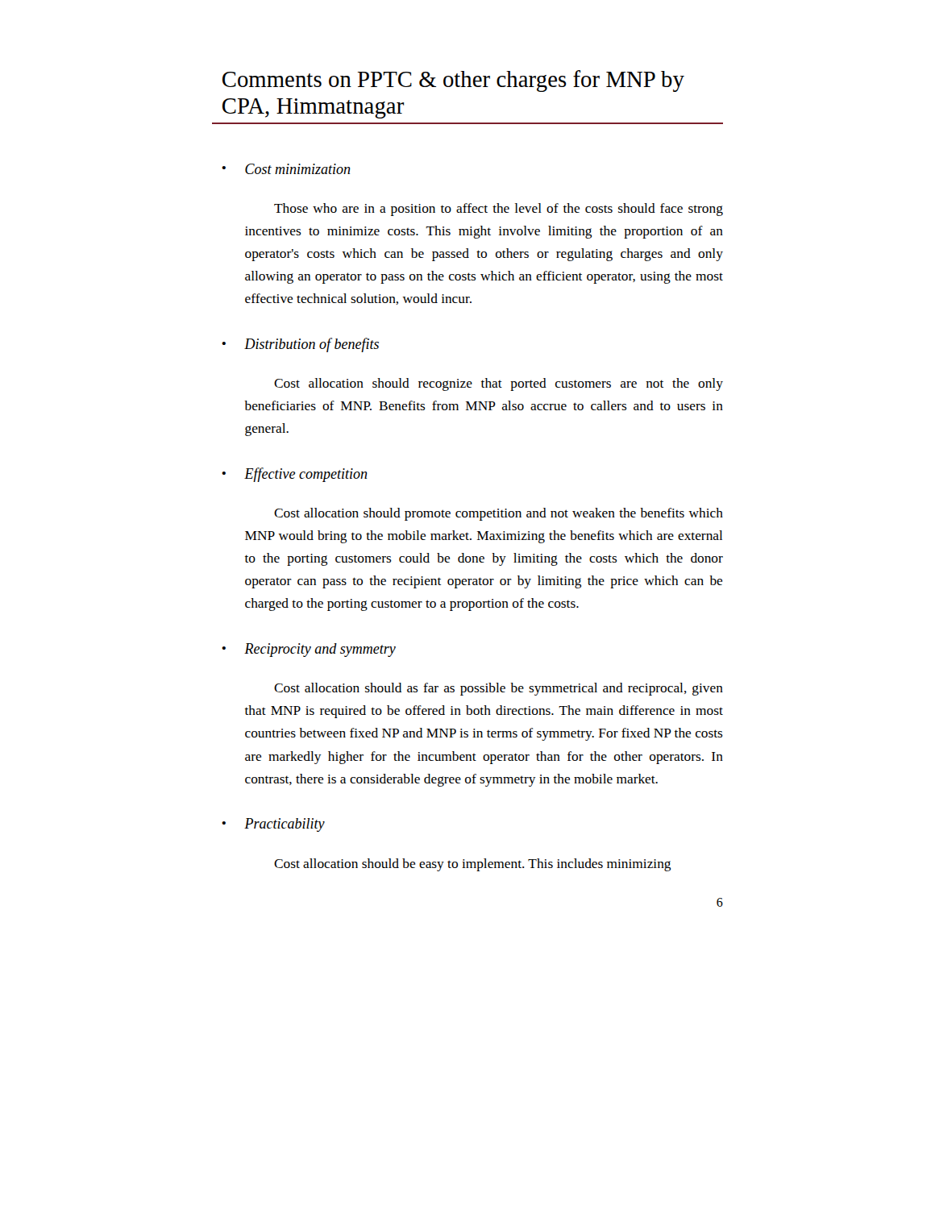Comments on PPTC & other charges for MNP by CPA, Himmatnagar
Cost minimization
Those who are in a position to affect the level of the costs should face strong incentives to minimize costs. This might involve limiting the proportion of an operator's costs which can be passed to others or regulating charges and only allowing an operator to pass on the costs which an efficient operator, using the most effective technical solution, would incur.
Distribution of benefits
Cost allocation should recognize that ported customers are not the only beneficiaries of MNP. Benefits from MNP also accrue to callers and to users in general.
Effective competition
Cost allocation should promote competition and not weaken the benefits which MNP would bring to the mobile market. Maximizing the benefits which are external to the porting customers could be done by limiting the costs which the donor operator can pass to the recipient operator or by limiting the price which can be charged to the porting customer to a proportion of the costs.
Reciprocity and symmetry
Cost allocation should as far as possible be symmetrical and reciprocal, given that MNP is required to be offered in both directions. The main difference in most countries between fixed NP and MNP is in terms of symmetry. For fixed NP the costs are markedly higher for the incumbent operator than for the other operators. In contrast, there is a considerable degree of symmetry in the mobile market.
Practicability
Cost allocation should be easy to implement. This includes minimizing
6